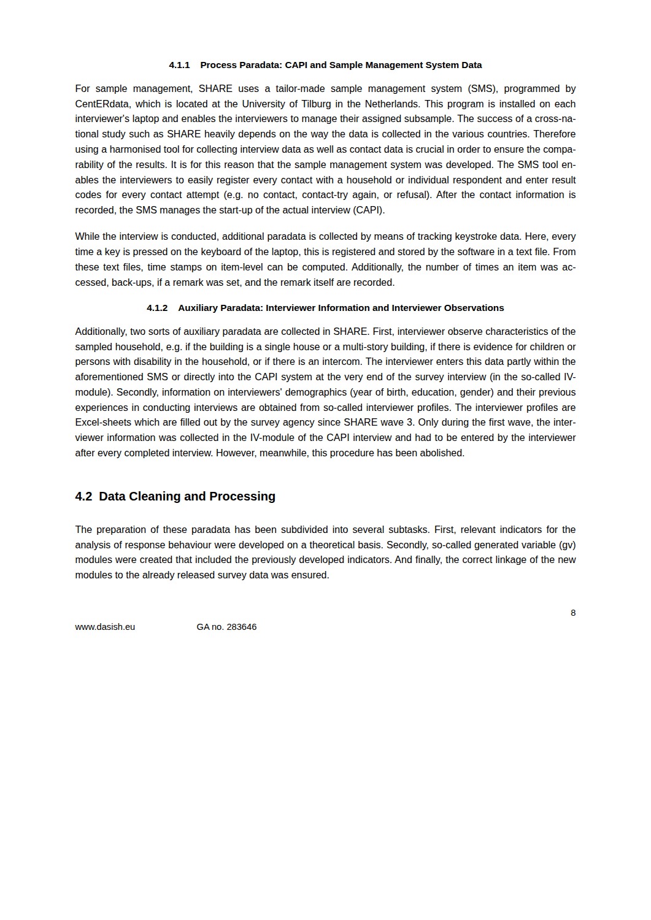4.1.1 Process Paradata: CAPI and Sample Management System Data
For sample management, SHARE uses a tailor-made sample management system (SMS), programmed by CentERdata, which is located at the University of Tilburg in the Netherlands. This program is installed on each interviewer's laptop and enables the interviewers to manage their assigned subsample. The success of a cross-national study such as SHARE heavily depends on the way the data is collected in the various countries. Therefore using a harmonised tool for collecting interview data as well as contact data is crucial in order to ensure the comparability of the results. It is for this reason that the sample management system was developed. The SMS tool enables the interviewers to easily register every contact with a household or individual respondent and enter result codes for every contact attempt (e.g. no contact, contact-try again, or refusal). After the contact information is recorded, the SMS manages the start-up of the actual interview (CAPI).
While the interview is conducted, additional paradata is collected by means of tracking keystroke data. Here, every time a key is pressed on the keyboard of the laptop, this is registered and stored by the software in a text file. From these text files, time stamps on item-level can be computed. Additionally, the number of times an item was accessed, back-ups, if a remark was set, and the remark itself are recorded.
4.1.2 Auxiliary Paradata: Interviewer Information and Interviewer Observations
Additionally, two sorts of auxiliary paradata are collected in SHARE. First, interviewer observe characteristics of the sampled household, e.g. if the building is a single house or a multi-story building, if there is evidence for children or persons with disability in the household, or if there is an intercom. The interviewer enters this data partly within the aforementioned SMS or directly into the CAPI system at the very end of the survey interview (in the so-called IV-module). Secondly, information on interviewers' demographics (year of birth, education, gender) and their previous experiences in conducting interviews are obtained from so-called interviewer profiles. The interviewer profiles are Excel-sheets which are filled out by the survey agency since SHARE wave 3. Only during the first wave, the interviewer information was collected in the IV-module of the CAPI interview and had to be entered by the interviewer after every completed interview. However, meanwhile, this procedure has been abolished.
4.2 Data Cleaning and Processing
The preparation of these paradata has been subdivided into several subtasks. First, relevant indicators for the analysis of response behaviour were developed on a theoretical basis. Secondly, so-called generated variable (gv) modules were created that included the previously developed indicators. And finally, the correct linkage of the new modules to the already released survey data was ensured.
8
www.dasish.eu GA no. 283646